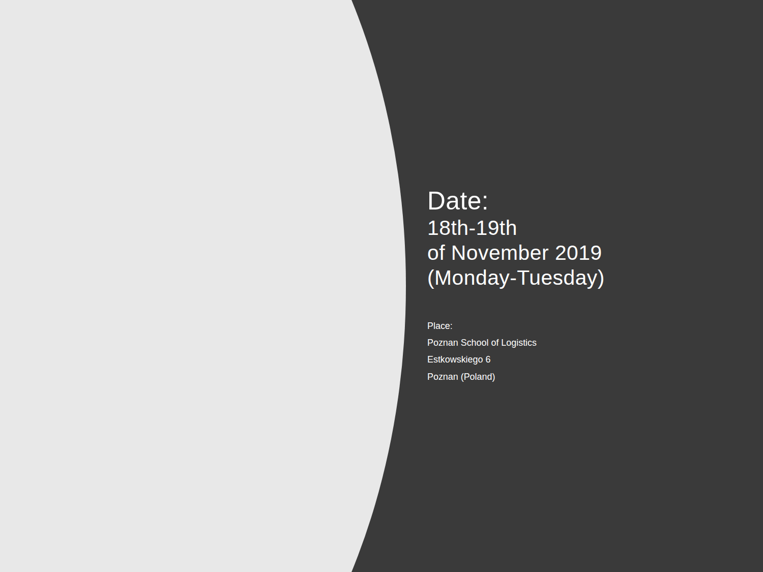Date: 18th-19th
of November 2019
(Monday-Tuesday)
Place:
Poznan School of Logistics
Estkowskiego 6
Poznan (Poland)